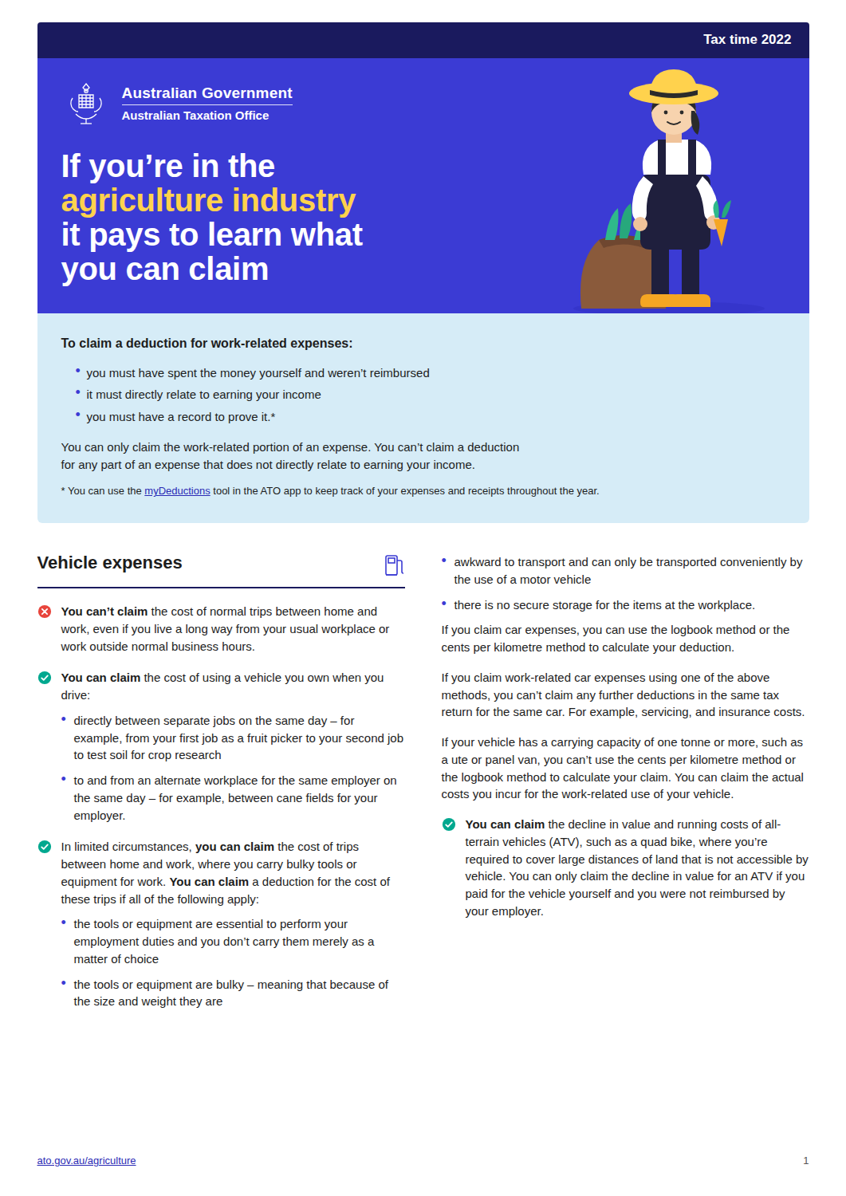Tax time 2022
Australian Government
Australian Taxation Office
If you’re in the
agriculture industry
it pays to learn what
you can claim
To claim a deduction for work-related expenses:
you must have spent the money yourself and weren’t reimbursed
it must directly relate to earning your income
you must have a record to prove it.*
You can only claim the work-related portion of an expense. You can’t claim a deduction
for any part of an expense that does not directly relate to earning your income.
* You can use the myDeductions tool in the ATO app to keep track of your expenses and receipts throughout the year.
Vehicle expenses
You can’t claim the cost of normal trips between home and work, even if you live a long way from your usual workplace or work outside normal business hours.
You can claim the cost of using a vehicle you own when you drive:
directly between separate jobs on the same day – for example, from your first job as a fruit picker to your second job to test soil for crop research
to and from an alternate workplace for the same employer on the same day – for example, between cane fields for your employer.
In limited circumstances, you can claim the cost of trips between home and work, where you carry bulky tools or equipment for work. You can claim a deduction for the cost of these trips if all of the following apply:
the tools or equipment are essential to perform your employment duties and you don’t carry them merely as a matter of choice
the tools or equipment are bulky – meaning that because of the size and weight they are
awkward to transport and can only be transported conveniently by the use of a motor vehicle
there is no secure storage for the items at the workplace.
If you claim car expenses, you can use the logbook method or the cents per kilometre method to calculate your deduction.
If you claim work-related car expenses using one of the above methods, you can’t claim any further deductions in the same tax return for the same car. For example, servicing, and insurance costs.
If your vehicle has a carrying capacity of one tonne or more, such as a ute or panel van, you can’t use the cents per kilometre method or the logbook method to calculate your claim. You can claim the actual costs you incur for the work-related use of your vehicle.
You can claim the decline in value and running costs of all-terrain vehicles (ATV), such as a quad bike, where you’re required to cover large distances of land that is not accessible by vehicle. You can only claim the decline in value for an ATV if you paid for the vehicle yourself and you were not reimbursed by your employer.
ato.gov.au/agriculture 1